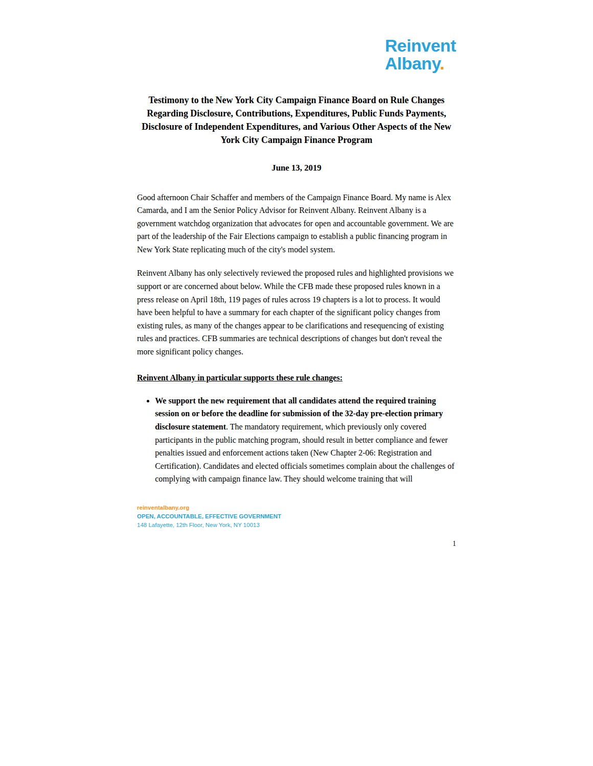Reinvent Albany.
Testimony to the New York City Campaign Finance Board on Rule Changes Regarding Disclosure, Contributions, Expenditures, Public Funds Payments, Disclosure of Independent Expenditures, and Various Other Aspects of the New York City Campaign Finance Program
June 13, 2019
Good afternoon Chair Schaffer and members of the Campaign Finance Board. My name is Alex Camarda, and I am the Senior Policy Advisor for Reinvent Albany. Reinvent Albany is a government watchdog organization that advocates for open and accountable government. We are part of the leadership of the Fair Elections campaign to establish a public financing program in New York State replicating much of the city's model system.
Reinvent Albany has only selectively reviewed the proposed rules and highlighted provisions we support or are concerned about below. While the CFB made these proposed rules known in a press release on April 18th, 119 pages of rules across 19 chapters is a lot to process. It would have been helpful to have a summary for each chapter of the significant policy changes from existing rules, as many of the changes appear to be clarifications and resequencing of existing rules and practices. CFB summaries are technical descriptions of changes but don't reveal the more significant policy changes.
Reinvent Albany in particular supports these rule changes:
We support the new requirement that all candidates attend the required training session on or before the deadline for submission of the 32-day pre-election primary disclosure statement. The mandatory requirement, which previously only covered participants in the public matching program, should result in better compliance and fewer penalties issued and enforcement actions taken (New Chapter 2-06: Registration and Certification). Candidates and elected officials sometimes complain about the challenges of complying with campaign finance law. They should welcome training that will
reinventalbany.org
OPEN, ACCOUNTABLE, EFFECTIVE GOVERNMENT
148 Lafayette, 12th Floor, New York, NY 10013
1